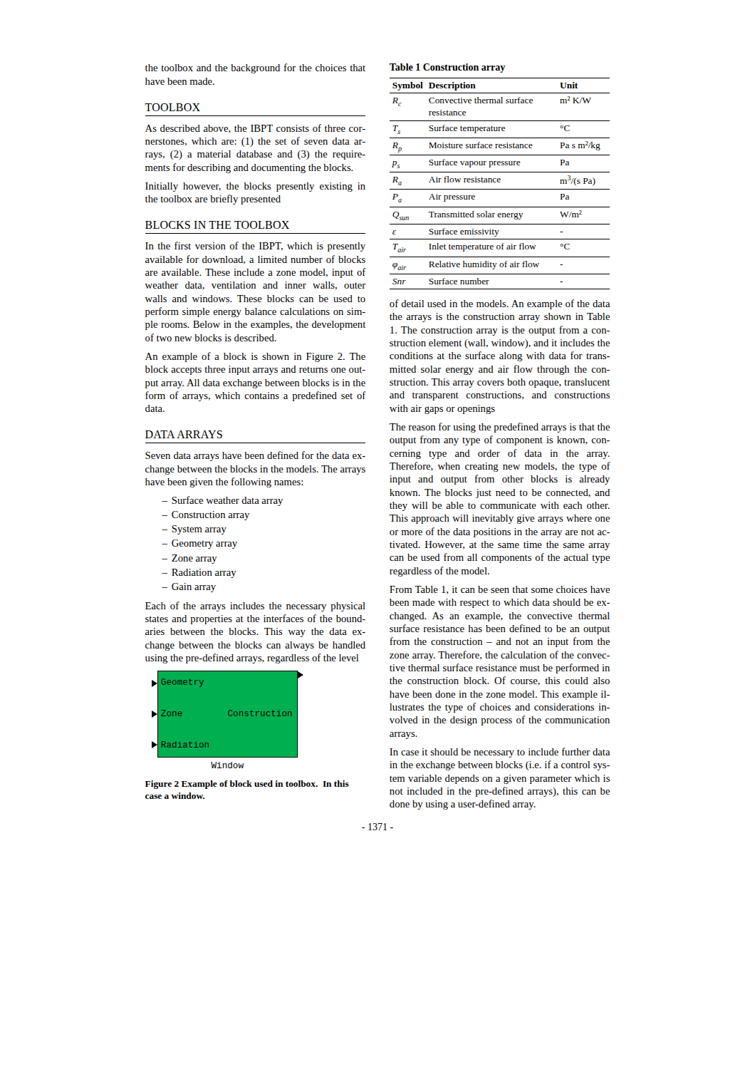the toolbox and the background for the choices that have been made.
Toolbox
As described above, the IBPT consists of three cornerstones, which are: (1) the set of seven data arrays, (2) a material database and (3) the requirements for describing and documenting the blocks.
Initially however, the blocks presently existing in the toolbox are briefly presented
Blocks in the toolbox
In the first version of the IBPT, which is presently available for download, a limited number of blocks are available. These include a zone model, input of weather data, ventilation and inner walls, outer walls and windows. These blocks can be used to perform simple energy balance calculations on simple rooms. Below in the examples, the development of two new blocks is described.
An example of a block is shown in Figure 2. The block accepts three input arrays and returns one output array. All data exchange between blocks is in the form of arrays, which contains a predefined set of data.
Data arrays
Seven data arrays have been defined for the data exchange between the blocks in the models. The arrays have been given the following names:
Surface weather data array
Construction array
System array
Geometry array
Zone array
Radiation array
Gain array
Each of the arrays includes the necessary physical states and properties at the interfaces of the boundaries between the blocks. This way the data exchange between the blocks can always be handled using the pre-defined arrays, regardless of the level
Geometry Zone Radiation Construction
Window
Figure 2 Example of block used in toolbox. In this case a window.
Table 1 Construction array
| Symbol | Description | Unit |
| --- | --- | --- |
| R c | Convective thermal surface resistance | m² K/W |
| T s | Surface temperature | °C |
| R p | Moisture surface resistance | Pa s m²/kg |
| p s | Surface vapour pressure | Pa |
| R a | Air flow resistance | m 3 /(s Pa) |
| P a | Air pressure | Pa |
| Q sun | Transmitted solar energy | W/m² |
| ε | Surface emissivity | - |
| T air | Inlet temperature of air flow | °C |
| φ air | Relative humidity of air flow | - |
| Snr | Surface number | - |
of detail used in the models. An example of the data the arrays is the construction array shown in Table 1. The construction array is the output from a construction element (wall, window), and it includes the conditions at the surface along with data for transmitted solar energy and air flow through the construction. This array covers both opaque, translucent and transparent constructions, and constructions with air gaps or openings
The reason for using the predefined arrays is that the output from any type of component is known, concerning type and order of data in the array. Therefore, when creating new models, the type of input and output from other blocks is already known. The blocks just need to be connected, and they will be able to communicate with each other. This approach will inevitably give arrays where one or more of the data positions in the array are not activated. However, at the same time the same array can be used from all components of the actual type regardless of the model.
From Table 1, it can be seen that some choices have been made with respect to which data should be exchanged. As an example, the convective thermal surface resistance has been defined to be an output from the construction – and not an input from the zone array. Therefore, the calculation of the convective thermal surface resistance must be performed in the construction block. Of course, this could also have been done in the zone model. This example illustrates the type of choices and considerations involved in the design process of the communication arrays.
In case it should be necessary to include further data in the exchange between blocks (i.e. if a control system variable depends on a given parameter which is not included in the pre-defined arrays), this can be done by using a user-defined array.
- 1371 -